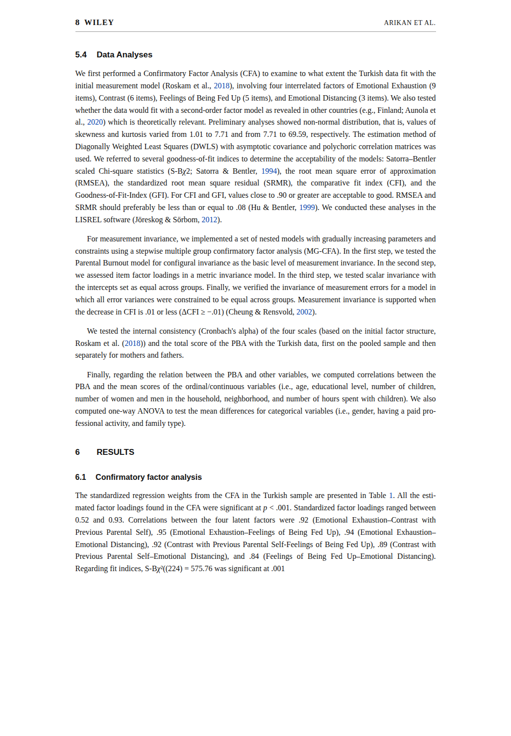8 WILEY Arikan et al.
5.4 Data Analyses
We first performed a Confirmatory Factor Analysis (CFA) to examine to what extent the Turkish data fit with the initial measurement model (Roskam et al., 2018), involving four interrelated factors of Emotional Exhaustion (9 items), Contrast (6 items), Feelings of Being Fed Up (5 items), and Emotional Distancing (3 items). We also tested whether the data would fit with a second-order factor model as revealed in other countries (e.g., Finland; Aunola et al., 2020) which is theoretically relevant. Preliminary analyses showed non-normal distribution, that is, values of skewness and kurtosis varied from 1.01 to 7.71 and from 7.71 to 69.59, respectively. The estimation method of Diagonally Weighted Least Squares (DWLS) with asymptotic covariance and polychoric correlation matrices was used. We referred to several goodness-of-fit indices to determine the acceptability of the models: Satorra–Bentler scaled Chi-square statistics (S-Bχ2; Satorra & Bentler, 1994), the root mean square error of approximation (RMSEA), the standardized root mean square residual (SRMR), the comparative fit index (CFI), and the Goodness-of-Fit-Index (GFI). For CFI and GFI, values close to .90 or greater are acceptable to good. RMSEA and SRMR should preferably be less than or equal to .08 (Hu & Bentler, 1999). We conducted these analyses in the LISREL software (Jöreskog & Sörbom, 2012).
For measurement invariance, we implemented a set of nested models with gradually increasing parameters and constraints using a stepwise multiple group confirmatory factor analysis (MG-CFA). In the first step, we tested the Parental Burnout model for configural invariance as the basic level of measurement invariance. In the second step, we assessed item factor loadings in a metric invariance model. In the third step, we tested scalar invariance with the intercepts set as equal across groups. Finally, we verified the invariance of measurement errors for a model in which all error variances were constrained to be equal across groups. Measurement invariance is supported when the decrease in CFI is .01 or less (ΔCFI ≥ −.01) (Cheung & Rensvold, 2002).
We tested the internal consistency (Cronbach's alpha) of the four scales (based on the initial factor structure, Roskam et al. (2018)) and the total score of the PBA with the Turkish data, first on the pooled sample and then separately for mothers and fathers.
Finally, regarding the relation between the PBA and other variables, we computed correlations between the PBA and the mean scores of the ordinal/continuous variables (i.e., age, educational level, number of children, number of women and men in the household, neighborhood, and number of hours spent with children). We also computed one-way ANOVA to test the mean differences for categorical variables (i.e., gender, having a paid professional activity, and family type).
6 RESULTS
6.1 Confirmatory factor analysis
The standardized regression weights from the CFA in the Turkish sample are presented in Table 1. All the estimated factor loadings found in the CFA were significant at p < .001. Standardized factor loadings ranged between 0.52 and 0.93. Correlations between the four latent factors were .92 (Emotional Exhaustion–Contrast with Previous Parental Self), .95 (Emotional Exhaustion–Feelings of Being Fed Up), .94 (Emotional Exhaustion–Emotional Distancing), .92 (Contrast with Previous Parental Self-Feelings of Being Fed Up), .89 (Contrast with Previous Parental Self–Emotional Distancing), and .84 (Feelings of Being Fed Up–Emotional Distancing). Regarding fit indices, S-Bχ²((224) = 575.76 was significant at .001